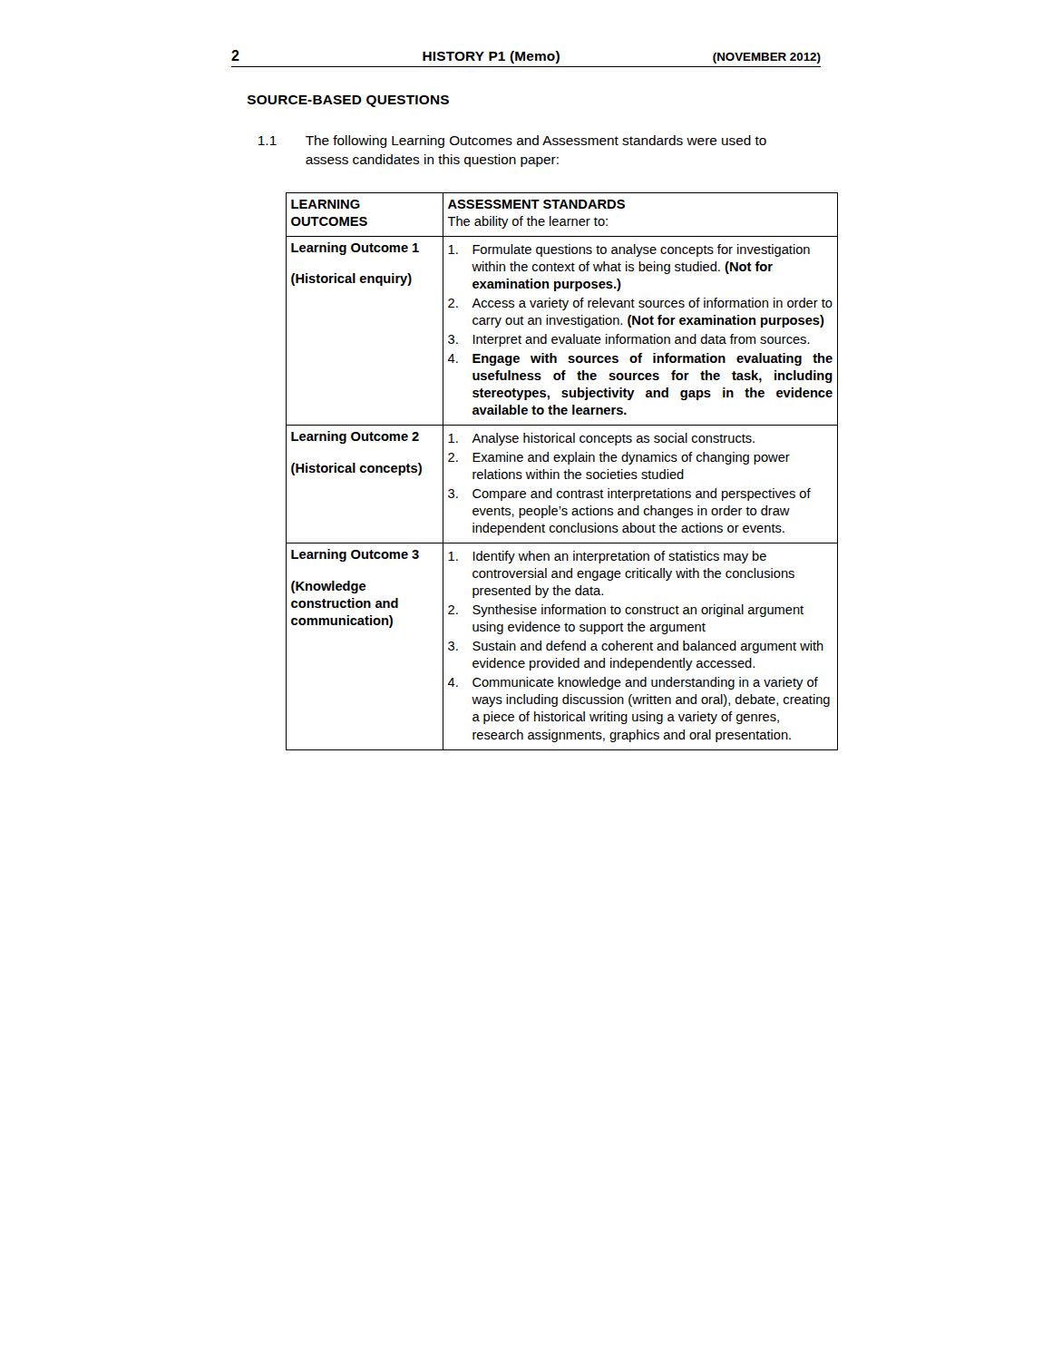2 HISTORY P1 (Memo) (NOVEMBER 2012)
SOURCE-BASED QUESTIONS
1.1 The following Learning Outcomes and Assessment standards were used to assess candidates in this question paper:
| LEARNING OUTCOMES | ASSESSMENT STANDARDS The ability of the learner to: |
| Learning Outcome 1 (Historical enquiry) | 1. Formulate questions to analyse concepts for investigation within the context of what is being studied. (Not for examination purposes.) 2. Access a variety of relevant sources of information in order to carry out an investigation. (Not for examination purposes) 3. Interpret and evaluate information and data from sources. 4. Engage with sources of information evaluating the usefulness of the sources for the task, including stereotypes, subjectivity and gaps in the evidence available to the learners. |
| Learning Outcome 2 (Historical concepts) | 1. Analyse historical concepts as social constructs. 2. Examine and explain the dynamics of changing power relations within the societies studied 3. Compare and contrast interpretations and perspectives of events, people’s actions and changes in order to draw independent conclusions about the actions or events. |
| Learning Outcome 3 (Knowledge construction and communication) | 1. Identify when an interpretation of statistics may be controversial and engage critically with the conclusions presented by the data. 2. Synthesise information to construct an original argument using evidence to support the argument 3. Sustain and defend a coherent and balanced argument with evidence provided and independently accessed. 4. Communicate knowledge and understanding in a variety of ways including discussion (written and oral), debate, creating a piece of historical writing using a variety of genres, research assignments, graphics and oral presentation. |